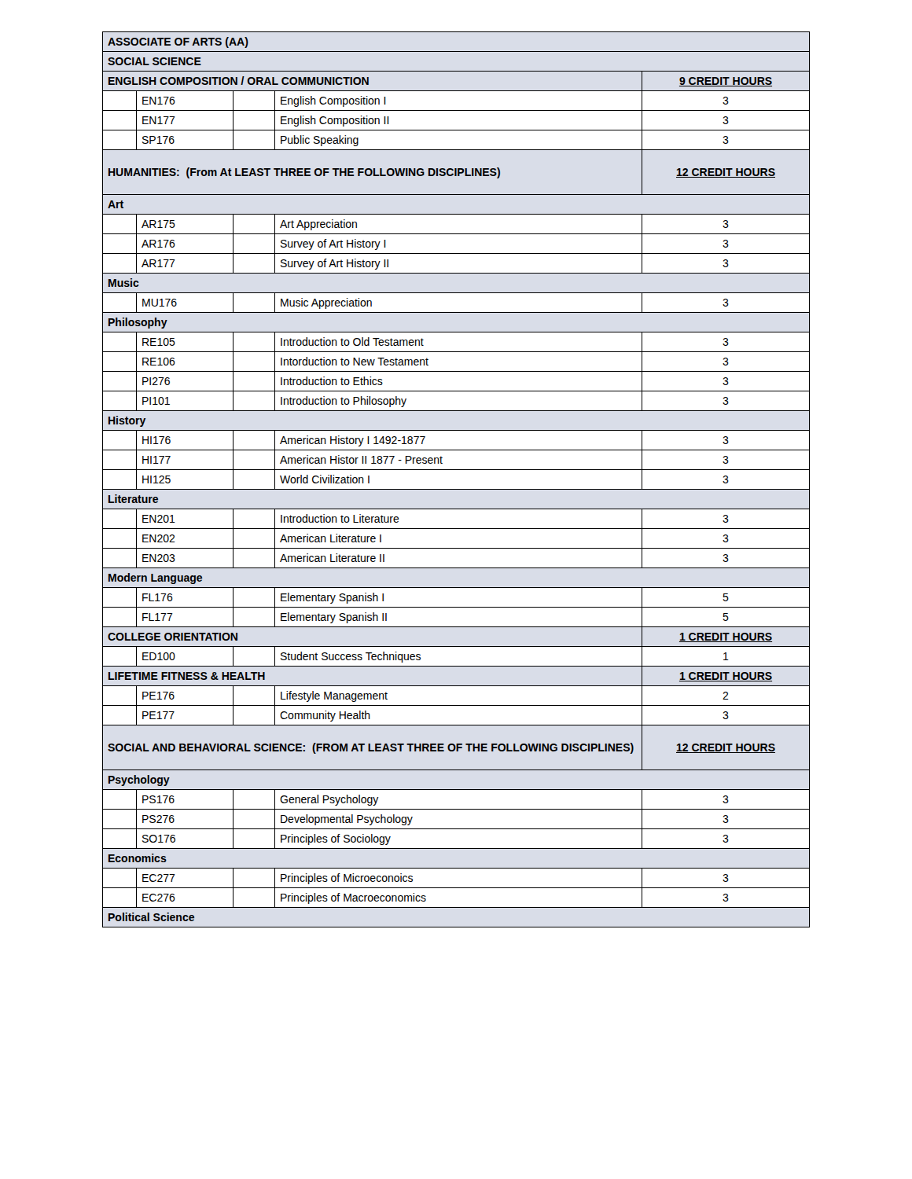| ASSOCIATE OF ARTS (AA) |
| SOCIAL SCIENCE |
| ENGLISH COMPOSITION / ORAL COMMUNICTION | 9 CREDIT HOURS |
| | EN176 | | English Composition I | 3 |
| | EN177 | | English Composition II | 3 |
| | SP176 | | Public Speaking | 3 |
| HUMANITIES: (From At LEAST THREE OF THE FOLLOWING DISCIPLINES) | 12 CREDIT HOURS |
| Art |
| | AR175 | | Art Appreciation | 3 |
| | AR176 | | Survey of Art History I | 3 |
| | AR177 | | Survey of Art History II | 3 |
| Music |
| | MU176 | | Music Appreciation | 3 |
| Philosophy |
| | RE105 | | Introduction to Old Testament | 3 |
| | RE106 | | Intorduction to New Testament | 3 |
| | PI276 | | Introduction to Ethics | 3 |
| | PI101 | | Introduction to Philosophy | 3 |
| History |
| | HI176 | | American History I 1492-1877 | 3 |
| | HI177 | | American Histor II 1877 - Present | 3 |
| | HI125 | | World Civilization I | 3 |
| Literature |
| | EN201 | | Introduction to Literature | 3 |
| | EN202 | | American Literature I | 3 |
| | EN203 | | American Literature II | 3 |
| Modern Language |
| | FL176 | | Elementary Spanish I | 5 |
| | FL177 | | Elementary Spanish II | 5 |
| COLLEGE ORIENTATION | 1 CREDIT HOURS |
| | ED100 | | Student Success Techniques | 1 |
| LIFETIME FITNESS & HEALTH | 1 CREDIT HOURS |
| | PE176 | | Lifestyle Management | 2 |
| | PE177 | | Community Health | 3 |
| SOCIAL AND BEHAVIORAL SCIENCE: (FROM AT LEAST THREE OF THE FOLLOWING DISCIPLINES) | 12 CREDIT HOURS |
| Psychology |
| | PS176 | | General Psychology | 3 |
| | PS276 | | Developmental Psychology | 3 |
| | SO176 | | Principles of Sociology | 3 |
| Economics |
| | EC277 | | Principles of Microeconoics | 3 |
| | EC276 | | Principles of Macroeconomics | 3 |
| Political Science |